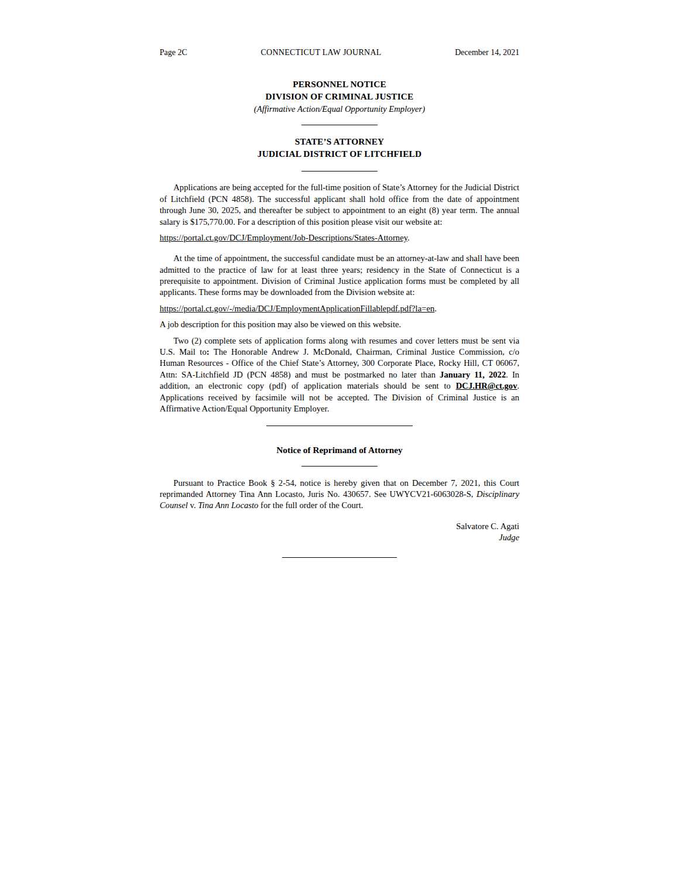Page 2C
CONNECTICUT LAW JOURNAL
December 14, 2021
PERSONNEL NOTICE
DIVISION OF CRIMINAL JUSTICE
(Affirmative Action/Equal Opportunity Employer)
STATE’S ATTORNEY
JUDICIAL DISTRICT OF LITCHFIELD
Applications are being accepted for the full-time position of State’s Attorney for the Judicial District of Litchfield (PCN 4858). The successful applicant shall hold office from the date of appointment through June 30, 2025, and thereafter be subject to appointment to an eight (8) year term. The annual salary is $175,770.00. For a description of this position please visit our website at:
https://portal.ct.gov/DCJ/Employment/Job-Descriptions/States-Attorney.
At the time of appointment, the successful candidate must be an attorney-at-law and shall have been admitted to the practice of law for at least three years; residency in the State of Connecticut is a prerequisite to appointment. Division of Criminal Justice application forms must be completed by all applicants. These forms may be downloaded from the Division website at:
https://portal.ct.gov/-/media/DCJ/EmploymentApplicationFillablepdf.pdf?la=en.
A job description for this position may also be viewed on this website.
Two (2) complete sets of application forms along with resumes and cover letters must be sent via U.S. Mail to: The Honorable Andrew J. McDonald, Chairman, Criminal Justice Commission, c/o Human Resources - Office of the Chief State’s Attorney, 300 Corporate Place, Rocky Hill, CT 06067, Attn: SA-Litchfield JD (PCN 4858) and must be postmarked no later than January 11, 2022. In addition, an electronic copy (pdf) of application materials should be sent to DCJ.HR@ct.gov. Applications received by facsimile will not be accepted. The Division of Criminal Justice is an Affirmative Action/Equal Opportunity Employer.
Notice of Reprimand of Attorney
Pursuant to Practice Book § 2-54, notice is hereby given that on December 7, 2021, this Court reprimanded Attorney Tina Ann Locasto, Juris No. 430657. See UWYCV21-6063028-S, Disciplinary Counsel v. Tina Ann Locasto for the full order of the Court.
Salvatore C. Agati
Judge